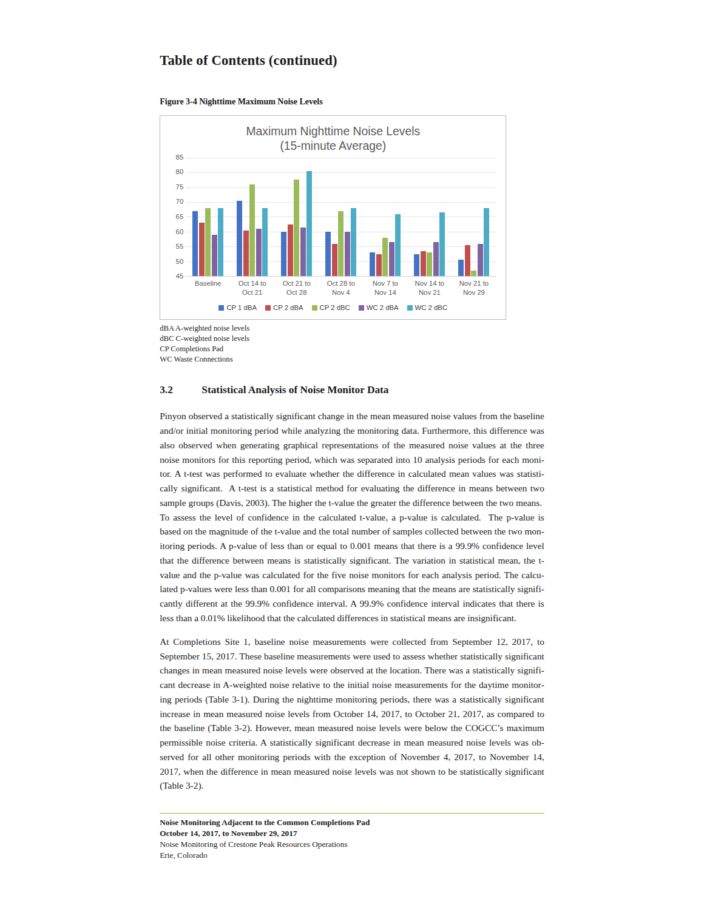Table of Contents (continued)
Figure 3-4 Nighttime Maximum Noise Levels
Maximum Nighttime Noise Levels
(15-minute Average)
85 80 75 70 65 60 55 50 45
Baseline
Oct 14 to
Oct 21
Oct 21 to
Oct 28
Oct 28 to
Nov 4
Nov 7 to
Nov 14
Nov 14 to
Nov 21
Nov 21 to
Nov 29
CP 1 dBA
CP 2 dBA
CP 2 dBC
WC 2 dBA
WC 2 dBC
dBA A-weighted noise levels
dBC C-weighted noise levels
CP Completions Pad
WC Waste Connections
3.2 Statistical Analysis of Noise Monitor Data
Pinyon observed a statistically significant change in the mean measured noise values from the baseline and/or initial monitoring period while analyzing the monitoring data. Furthermore, this difference was also observed when generating graphical representations of the measured noise values at the three noise monitors for this reporting period, which was separated into 10 analysis periods for each monitor. A t-test was performed to evaluate whether the difference in calculated mean values was statistically significant. A t-test is a statistical method for evaluating the difference in means between two sample groups (Davis, 2003). The higher the t-value the greater the difference between the two means. To assess the level of confidence in the calculated t-value, a p-value is calculated. The p-value is based on the magnitude of the t-value and the total number of samples collected between the two monitoring periods. A p-value of less than or equal to 0.001 means that there is a 99.9% confidence level that the difference between means is statistically significant. The variation in statistical mean, the t-value and the p-value was calculated for the five noise monitors for each analysis period. The calculated p-values were less than 0.001 for all comparisons meaning that the means are statistically significantly different at the 99.9% confidence interval. A 99.9% confidence interval indicates that there is less than a 0.01% likelihood that the calculated differences in statistical means are insignificant.
At Completions Site 1, baseline noise measurements were collected from September 12, 2017, to September 15, 2017. These baseline measurements were used to assess whether statistically significant changes in mean measured noise levels were observed at the location. There was a statistically significant decrease in A-weighted noise relative to the initial noise measurements for the daytime monitoring periods (Table 3-1). During the nighttime monitoring periods, there was a statistically significant increase in mean measured noise levels from October 14, 2017, to October 21, 2017, as compared to the baseline (Table 3-2). However, mean measured noise levels were below the COGCC’s maximum permissible noise criteria. A statistically significant decrease in mean measured noise levels was observed for all other monitoring periods with the exception of November 4, 2017, to November 14, 2017, when the difference in mean measured noise levels was not shown to be statistically significant (Table 3-2).
Noise Monitoring Adjacent to the Common Completions Pad
October 14, 2017, to November 29, 2017
Noise Monitoring of Crestone Peak Resources Operations
Erie, Colorado